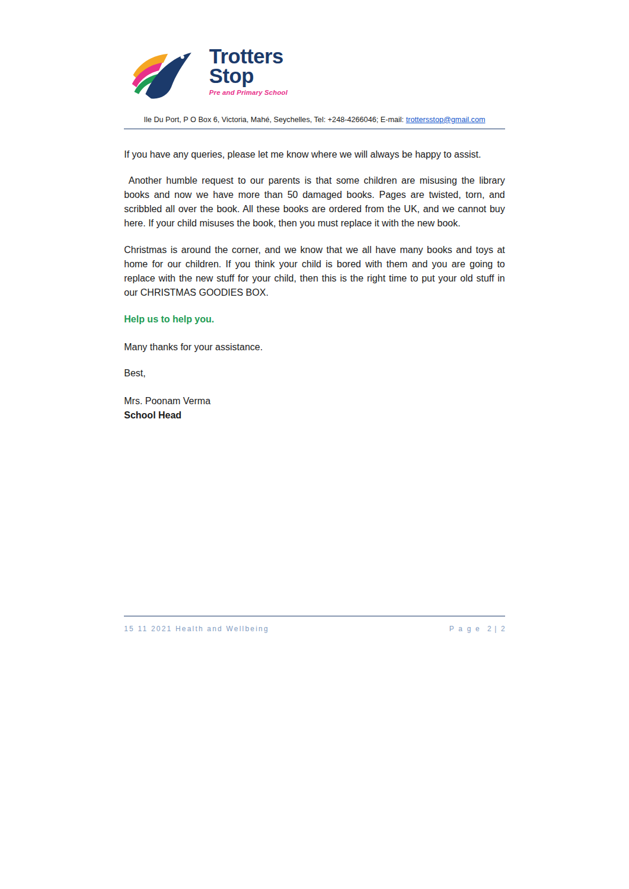Trotters Stop Pre and Primary School
Ile Du Port, P O Box 6, Victoria, Mahé, Seychelles, Tel: +248-4266046; E-mail: trottersstop@gmail.com
If you have any queries, please let me know where we will always be happy to assist.
Another humble request to our parents is that some children are misusing the library books and now we have more than 50 damaged books. Pages are twisted, torn, and scribbled all over the book. All these books are ordered from the UK, and we cannot buy here. If your child misuses the book, then you must replace it with the new book.
Christmas is around the corner, and we know that we all have many books and toys at home for our children. If you think your child is bored with them and you are going to replace with the new stuff for your child, then this is the right time to put your old stuff in our CHRISTMAS GOODIES BOX.
Help us to help you.
Many thanks for your assistance.
Best,
Mrs. Poonam Verma
School Head
15 11 2021 Health and Wellbeing
P a g e 2 | 2